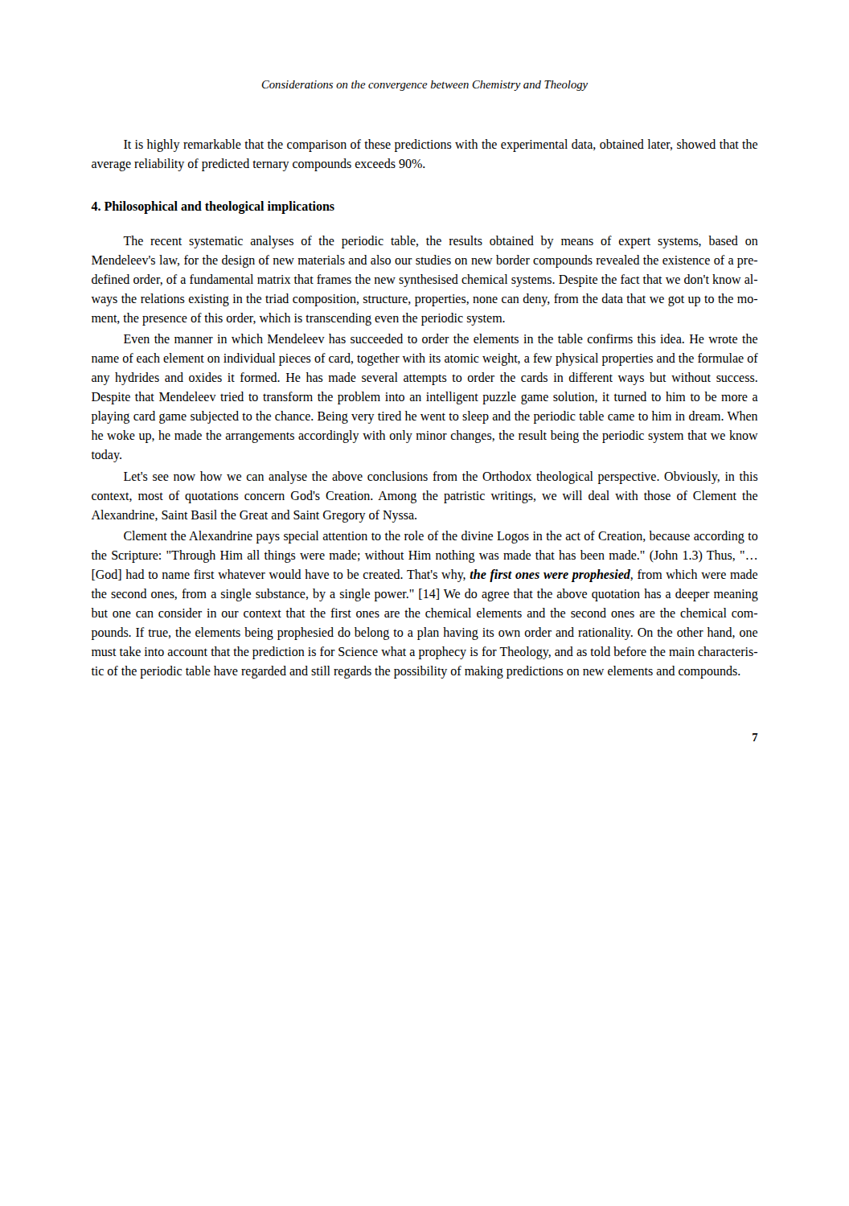Considerations on the convergence between Chemistry and Theology
It is highly remarkable that the comparison of these predictions with the experimental data, obtained later, showed that the average reliability of predicted ternary compounds exceeds 90%.
4. Philosophical and theological implications
The recent systematic analyses of the periodic table, the results obtained by means of expert systems, based on Mendeleev's law, for the design of new materials and also our studies on new border compounds revealed the existence of a predefined order, of a fundamental matrix that frames the new synthesised chemical systems. Despite the fact that we don't know always the relations existing in the triad composition, structure, properties, none can deny, from the data that we got up to the moment, the presence of this order, which is transcending even the periodic system.
Even the manner in which Mendeleev has succeeded to order the elements in the table confirms this idea. He wrote the name of each element on individual pieces of card, together with its atomic weight, a few physical properties and the formulae of any hydrides and oxides it formed. He has made several attempts to order the cards in different ways but without success. Despite that Mendeleev tried to transform the problem into an intelligent puzzle game solution, it turned to him to be more a playing card game subjected to the chance. Being very tired he went to sleep and the periodic table came to him in dream. When he woke up, he made the arrangements accordingly with only minor changes, the result being the periodic system that we know today.
Let's see now how we can analyse the above conclusions from the Orthodox theological perspective. Obviously, in this context, most of quotations concern God's Creation. Among the patristic writings, we will deal with those of Clement the Alexandrine, Saint Basil the Great and Saint Gregory of Nyssa.
Clement the Alexandrine pays special attention to the role of the divine Logos in the act of Creation, because according to the Scripture: "Through Him all things were made; without Him nothing was made that has been made." (John 1.3) Thus, "… [God] had to name first whatever would have to be created. That's why, the first ones were prophesied, from which were made the second ones, from a single substance, by a single power." [14] We do agree that the above quotation has a deeper meaning but one can consider in our context that the first ones are the chemical elements and the second ones are the chemical compounds. If true, the elements being prophesied do belong to a plan having its own order and rationality. On the other hand, one must take into account that the prediction is for Science what a prophecy is for Theology, and as told before the main characteristic of the periodic table have regarded and still regards the possibility of making predictions on new elements and compounds.
7